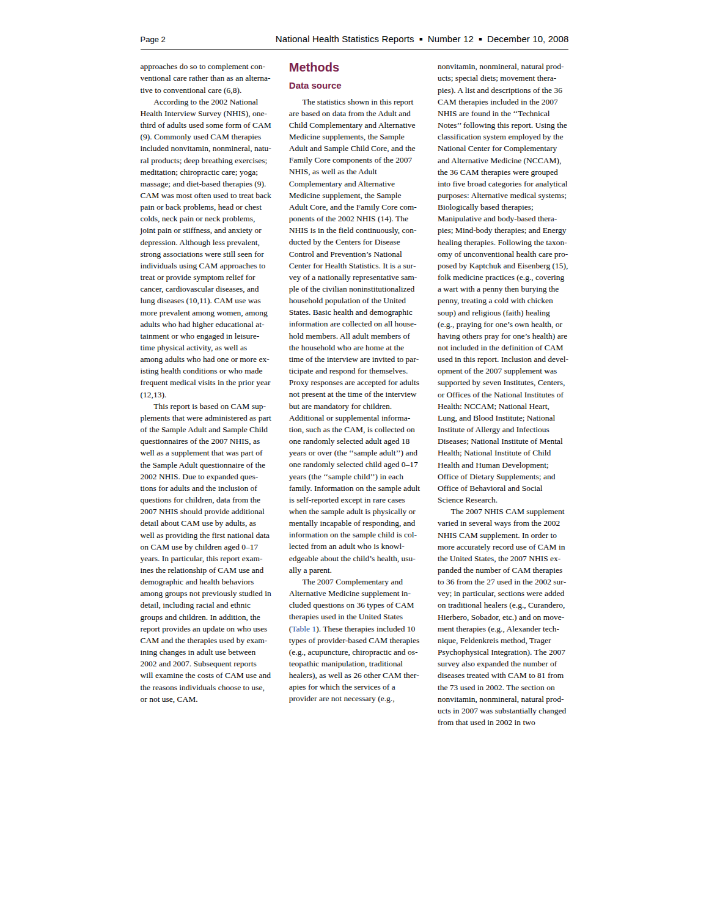Page 2
National Health Statistics Reports ■ Number 12 ■ December 10, 2008
approaches do so to complement conventional care rather than as an alternative to conventional care (6,8).
According to the 2002 National Health Interview Survey (NHIS), one-third of adults used some form of CAM (9). Commonly used CAM therapies included nonvitamin, nonmineral, natural products; deep breathing exercises; meditation; chiropractic care; yoga; massage; and diet-based therapies (9). CAM was most often used to treat back pain or back problems, head or chest colds, neck pain or neck problems, joint pain or stiffness, and anxiety or depression. Although less prevalent, strong associations were still seen for individuals using CAM approaches to treat or provide symptom relief for cancer, cardiovascular diseases, and lung diseases (10,11). CAM use was more prevalent among women, among adults who had higher educational attainment or who engaged in leisure-time physical activity, as well as among adults who had one or more existing health conditions or who made frequent medical visits in the prior year (12,13).
This report is based on CAM supplements that were administered as part of the Sample Adult and Sample Child questionnaires of the 2007 NHIS, as well as a supplement that was part of the Sample Adult questionnaire of the 2002 NHIS. Due to expanded questions for adults and the inclusion of questions for children, data from the 2007 NHIS should provide additional detail about CAM use by adults, as well as providing the first national data on CAM use by children aged 0–17 years. In particular, this report examines the relationship of CAM use and demographic and health behaviors among groups not previously studied in detail, including racial and ethnic groups and children. In addition, the report provides an update on who uses CAM and the therapies used by examining changes in adult use between 2002 and 2007. Subsequent reports will examine the costs of CAM use and the reasons individuals choose to use, or not use, CAM.
Methods
Data source
The statistics shown in this report are based on data from the Adult and Child Complementary and Alternative Medicine supplements, the Sample Adult and Sample Child Core, and the Family Core components of the 2007 NHIS, as well as the Adult Complementary and Alternative Medicine supplement, the Sample Adult Core, and the Family Core components of the 2002 NHIS (14). The NHIS is in the field continuously, conducted by the Centers for Disease Control and Prevention’s National Center for Health Statistics. It is a survey of a nationally representative sample of the civilian noninstitutionalized household population of the United States. Basic health and demographic information are collected on all household members. All adult members of the household who are home at the time of the interview are invited to participate and respond for themselves. Proxy responses are accepted for adults not present at the time of the interview but are mandatory for children. Additional or supplemental information, such as the CAM, is collected on one randomly selected adult aged 18 years or over (the ‘‘sample adult’’) and one randomly selected child aged 0–17 years (the ‘‘sample child’’) in each family. Information on the sample adult is self-reported except in rare cases when the sample adult is physically or mentally incapable of responding, and information on the sample child is collected from an adult who is knowledgeable about the child’s health, usually a parent.
The 2007 Complementary and Alternative Medicine supplement included questions on 36 types of CAM therapies used in the United States (Table 1). These therapies included 10 types of provider-based CAM therapies (e.g., acupuncture, chiropractic and osteopathic manipulation, traditional healers), as well as 26 other CAM therapies for which the services of a provider are not necessary (e.g.,
nonvitamin, nonmineral, natural products; special diets; movement therapies). A list and descriptions of the 36 CAM therapies included in the 2007 NHIS are found in the ‘‘Technical Notes’’ following this report. Using the classification system employed by the National Center for Complementary and Alternative Medicine (NCCAM), the 36 CAM therapies were grouped into five broad categories for analytical purposes: Alternative medical systems; Biologically based therapies; Manipulative and body-based therapies; Mind-body therapies; and Energy healing therapies. Following the taxonomy of unconventional health care proposed by Kaptchuk and Eisenberg (15), folk medicine practices (e.g., covering a wart with a penny then burying the penny, treating a cold with chicken soup) and religious (faith) healing (e.g., praying for one’s own health, or having others pray for one’s health) are not included in the definition of CAM used in this report. Inclusion and development of the 2007 supplement was supported by seven Institutes, Centers, or Offices of the National Institutes of Health: NCCAM; National Heart, Lung, and Blood Institute; National Institute of Allergy and Infectious Diseases; National Institute of Mental Health; National Institute of Child Health and Human Development; Office of Dietary Supplements; and Office of Behavioral and Social Science Research.
The 2007 NHIS CAM supplement varied in several ways from the 2002 NHIS CAM supplement. In order to more accurately record use of CAM in the United States, the 2007 NHIS expanded the number of CAM therapies to 36 from the 27 used in the 2002 survey; in particular, sections were added on traditional healers (e.g., Curandero, Hierbero, Sobador, etc.) and on movement therapies (e.g., Alexander technique, Feldenkreis method, Trager Psychophysical Integration). The 2007 survey also expanded the number of diseases treated with CAM to 81 from the 73 used in 2002. The section on nonvitamin, nonmineral, natural products in 2007 was substantially changed from that used in 2002 in two